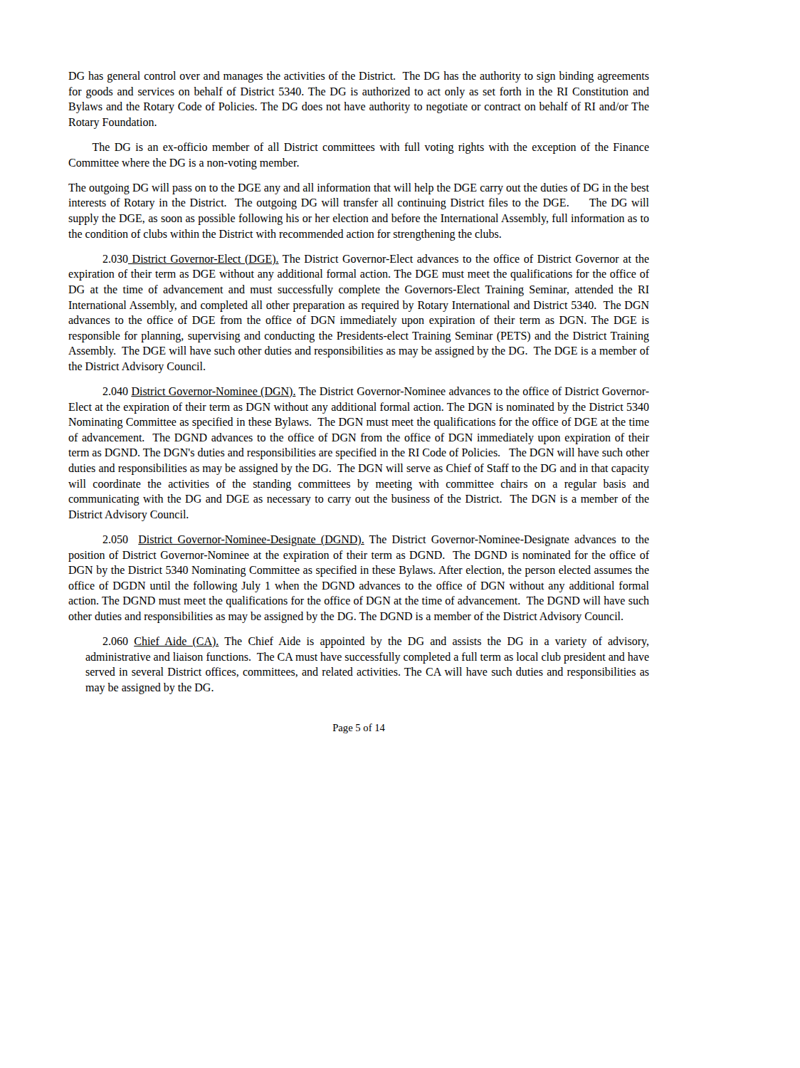DG has general control over and manages the activities of the District. The DG has the authority to sign binding agreements for goods and services on behalf of District 5340. The DG is authorized to act only as set forth in the RI Constitution and Bylaws and the Rotary Code of Policies. The DG does not have authority to negotiate or contract on behalf of RI and/or The Rotary Foundation.
The DG is an ex-officio member of all District committees with full voting rights with the exception of the Finance Committee where the DG is a non-voting member.
The outgoing DG will pass on to the DGE any and all information that will help the DGE carry out the duties of DG in the best interests of Rotary in the District. The outgoing DG will transfer all continuing District files to the DGE. The DG will supply the DGE, as soon as possible following his or her election and before the International Assembly, full information as to the condition of clubs within the District with recommended action for strengthening the clubs.
2.030 District Governor-Elect (DGE). The District Governor-Elect advances to the office of District Governor at the expiration of their term as DGE without any additional formal action. The DGE must meet the qualifications for the office of DG at the time of advancement and must successfully complete the Governors-Elect Training Seminar, attended the RI International Assembly, and completed all other preparation as required by Rotary International and District 5340. The DGN advances to the office of DGE from the office of DGN immediately upon expiration of their term as DGN. The DGE is responsible for planning, supervising and conducting the Presidents-elect Training Seminar (PETS) and the District Training Assembly. The DGE will have such other duties and responsibilities as may be assigned by the DG. The DGE is a member of the District Advisory Council.
2.040 District Governor-Nominee (DGN). The District Governor-Nominee advances to the office of District Governor-Elect at the expiration of their term as DGN without any additional formal action. The DGN is nominated by the District 5340 Nominating Committee as specified in these Bylaws. The DGN must meet the qualifications for the office of DGE at the time of advancement. The DGND advances to the office of DGN from the office of DGN immediately upon expiration of their term as DGND. The DGN's duties and responsibilities are specified in the RI Code of Policies. The DGN will have such other duties and responsibilities as may be assigned by the DG. The DGN will serve as Chief of Staff to the DG and in that capacity will coordinate the activities of the standing committees by meeting with committee chairs on a regular basis and communicating with the DG and DGE as necessary to carry out the business of the District. The DGN is a member of the District Advisory Council.
2.050 District Governor-Nominee-Designate (DGND). The District Governor-Nominee-Designate advances to the position of District Governor-Nominee at the expiration of their term as DGND. The DGND is nominated for the office of DGN by the District 5340 Nominating Committee as specified in these Bylaws. After election, the person elected assumes the office of DGDN until the following July 1 when the DGND advances to the office of DGN without any additional formal action. The DGND must meet the qualifications for the office of DGN at the time of advancement. The DGND will have such other duties and responsibilities as may be assigned by the DG. The DGND is a member of the District Advisory Council.
2.060 Chief Aide (CA). The Chief Aide is appointed by the DG and assists the DG in a variety of advisory, administrative and liaison functions. The CA must have successfully completed a full term as local club president and have served in several District offices, committees, and related activities. The CA will have such duties and responsibilities as may be assigned by the DG.
Page 5 of 14